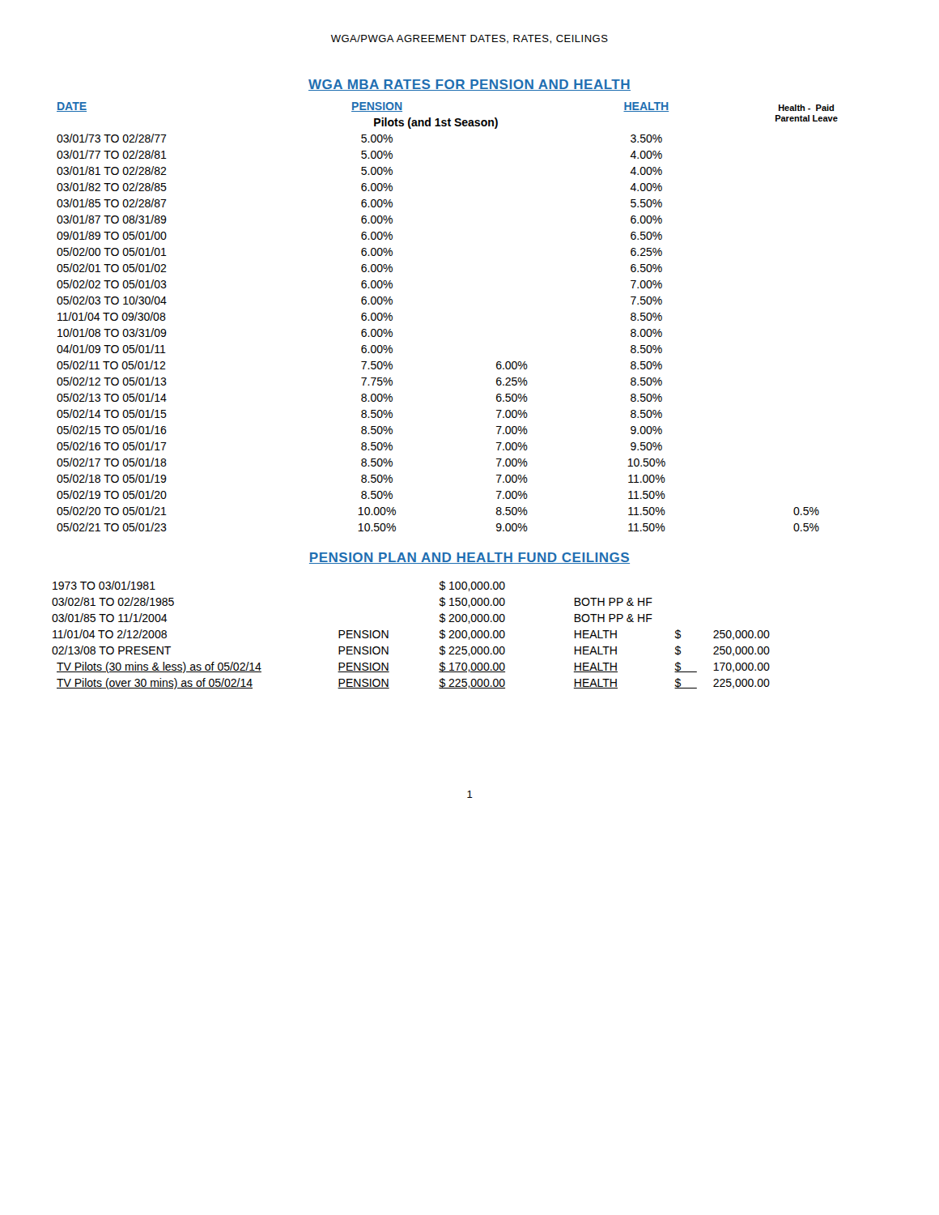WGA/PWGA AGREEMENT DATES, RATES, CEILINGS
WGA MBA RATES FOR PENSION AND HEALTH
| DATE | PENSION | | HEALTH | Health - Paid Parental Leave |
| --- | --- | --- | --- | --- |
| | Pilots (and 1st Season) | |
| 03/01/73 TO 02/28/77 | 5.00% | | 3.50% | |
| 03/01/77 TO 02/28/81 | 5.00% | | 4.00% | |
| 03/01/81 TO 02/28/82 | 5.00% | | 4.00% | |
| 03/01/82 TO 02/28/85 | 6.00% | | 4.00% | |
| 03/01/85 TO 02/28/87 | 6.00% | | 5.50% | |
| 03/01/87 TO 08/31/89 | 6.00% | | 6.00% | |
| 09/01/89 TO 05/01/00 | 6.00% | | 6.50% | |
| 05/02/00 TO 05/01/01 | 6.00% | | 6.25% | |
| 05/02/01 TO 05/01/02 | 6.00% | | 6.50% | |
| 05/02/02 TO 05/01/03 | 6.00% | | 7.00% | |
| 05/02/03 TO 10/30/04 | 6.00% | | 7.50% | |
| 11/01/04 TO 09/30/08 | 6.00% | | 8.50% | |
| 10/01/08 TO 03/31/09 | 6.00% | | 8.00% | |
| 04/01/09 TO 05/01/11 | 6.00% | | 8.50% | |
| 05/02/11 TO 05/01/12 | 7.50% | 6.00% | 8.50% | |
| 05/02/12 TO 05/01/13 | 7.75% | 6.25% | 8.50% | |
| 05/02/13 TO 05/01/14 | 8.00% | 6.50% | 8.50% | |
| 05/02/14 TO 05/01/15 | 8.50% | 7.00% | 8.50% | |
| 05/02/15 TO 05/01/16 | 8.50% | 7.00% | 9.00% | |
| 05/02/16 TO 05/01/17 | 8.50% | 7.00% | 9.50% | |
| 05/02/17 TO 05/01/18 | 8.50% | 7.00% | 10.50% | |
| 05/02/18 TO 05/01/19 | 8.50% | 7.00% | 11.00% | |
| 05/02/19 TO 05/01/20 | 8.50% | 7.00% | 11.50% | |
| 05/02/20 TO 05/01/21 | 10.00% | 8.50% | 11.50% | 0.5% |
| 05/02/21 TO 05/01/23 | 10.50% | 9.00% | 11.50% | 0.5% |
PENSION PLAN AND HEALTH FUND CEILINGS
| 1973 TO 03/01/1981 | | $ 100,000.00 | | |
| 03/02/81 TO 02/28/1985 | | $ 150,000.00 | BOTH PP & HF |
| 03/01/85 TO 11/1/2004 | | $ 200,000.00 | BOTH PP & HF |
| 11/01/04 TO 2/12/2008 | PENSION | $ 200,000.00 | HEALTH | $ 250,000.00 |
| 02/13/08 TO PRESENT | PENSION | $ 225,000.00 | HEALTH | $ 250,000.00 |
| TV Pilots (30 mins & less) as of 05/02/14 | PENSION | $ 170,000.00 | HEALTH | $ 170,000.00 |
| TV Pilots (over 30 mins) as of 05/02/14 | PENSION | $ 225,000.00 | HEALTH | $ 225,000.00 |
1